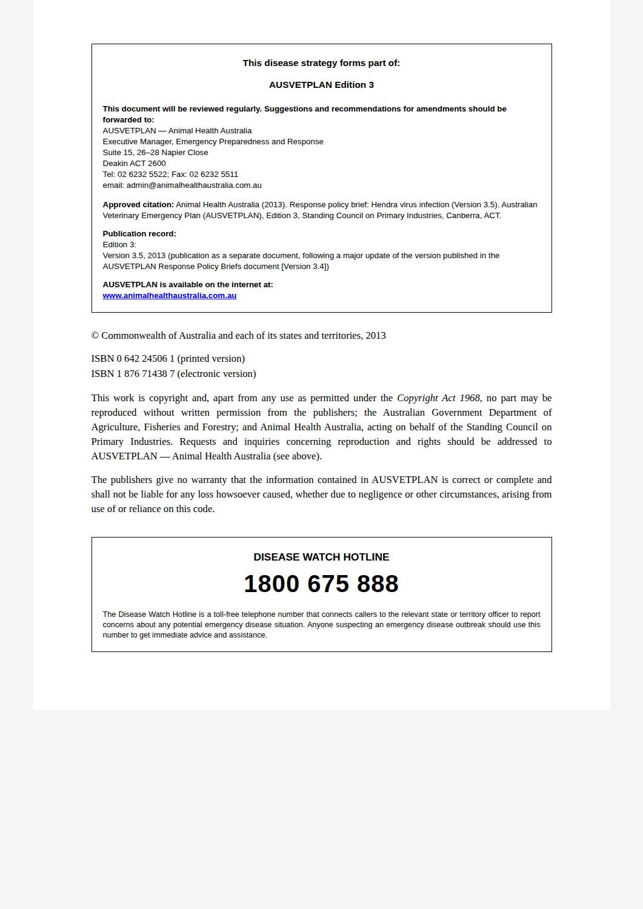This disease strategy forms part of:
AUSVETPLAN Edition 3
This document will be reviewed regularly. Suggestions and recommendations for amendments should be forwarded to:
AUSVETPLAN — Animal Health Australia
Executive Manager, Emergency Preparedness and Response
Suite 15, 26–28 Napier Close
Deakin ACT 2600
Tel: 02 6232 5522; Fax: 02 6232 5511
email: admin@animalhealthaustralia.com.au
Approved citation: Animal Health Australia (2013). Response policy brief: Hendra virus infection (Version 3.5). Australian Veterinary Emergency Plan (AUSVETPLAN), Edition 3, Standing Council on Primary Industries, Canberra, ACT.
Publication record:
Edition 3:
Version 3.5, 2013 (publication as a separate document, following a major update of the version published in the AUSVETPLAN Response Policy Briefs document [Version 3.4])
AUSVETPLAN is available on the internet at:
www.animalhealthaustralia.com.au
© Commonwealth of Australia and each of its states and territories, 2013
ISBN 0 642 24506 1 (printed version)
ISBN 1 876 71438 7 (electronic version)
This work is copyright and, apart from any use as permitted under the Copyright Act 1968, no part may be reproduced without written permission from the publishers; the Australian Government Department of Agriculture, Fisheries and Forestry; and Animal Health Australia, acting on behalf of the Standing Council on Primary Industries. Requests and inquiries concerning reproduction and rights should be addressed to AUSVETPLAN — Animal Health Australia (see above).
The publishers give no warranty that the information contained in AUSVETPLAN is correct or complete and shall not be liable for any loss howsoever caused, whether due to negligence or other circumstances, arising from use of or reliance on this code.
DISEASE WATCH HOTLINE
1800 675 888
The Disease Watch Hotline is a toll-free telephone number that connects callers to the relevant state or territory officer to report concerns about any potential emergency disease situation. Anyone suspecting an emergency disease outbreak should use this number to get immediate advice and assistance.